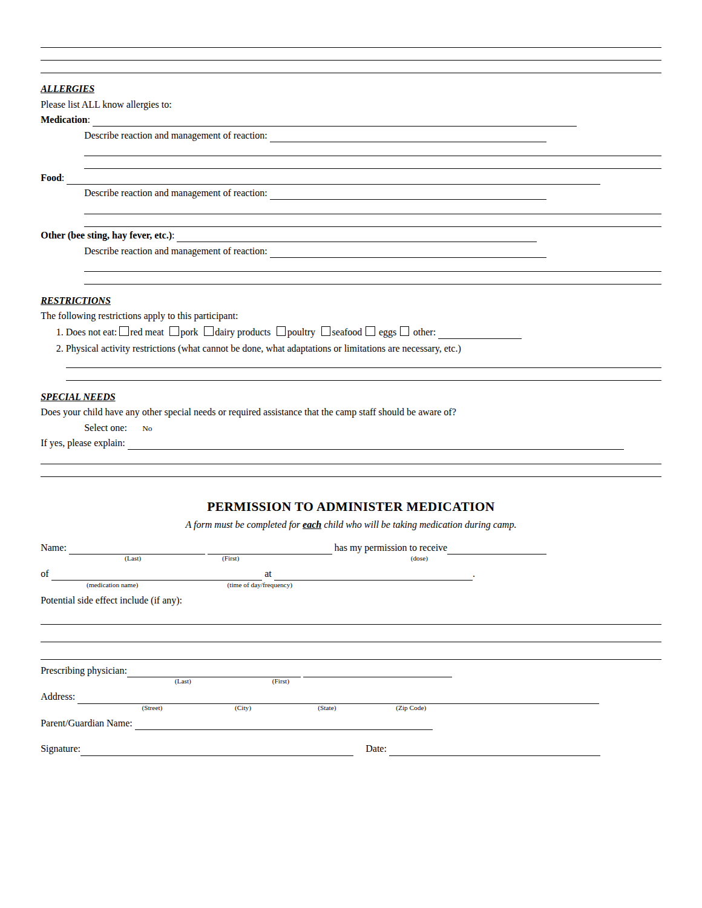ALLERGIES
Please list ALL know allergies to:
Medication:
Describe reaction and management of reaction:
Food:
Describe reaction and management of reaction:
Other (bee sting, hay fever, etc.):
Describe reaction and management of reaction:
RESTRICTIONS
The following restrictions apply to this participant:
Does not eat: red meat pork dairy products poultry seafood eggs other:
Physical activity restrictions (what cannot be done, what adaptations or limitations are necessary, etc.)
SPECIAL NEEDS
Does your child have any other special needs or required assistance that the camp staff should be aware of?
Select one: No
If yes, please explain:
PERMISSION TO ADMINISTER MEDICATION
A form must be completed for each child who will be taking medication during camp.
Name: has my permission to receive
(Last) (First) (dose)
of at .
(medication name) (time of day/frequency)
Potential side effect include (if any):
Prescribing physician:
(Last) (First)
Address:
(Street) (City) (State) (Zip Code)
Parent/Guardian Name:
Signature: Date: